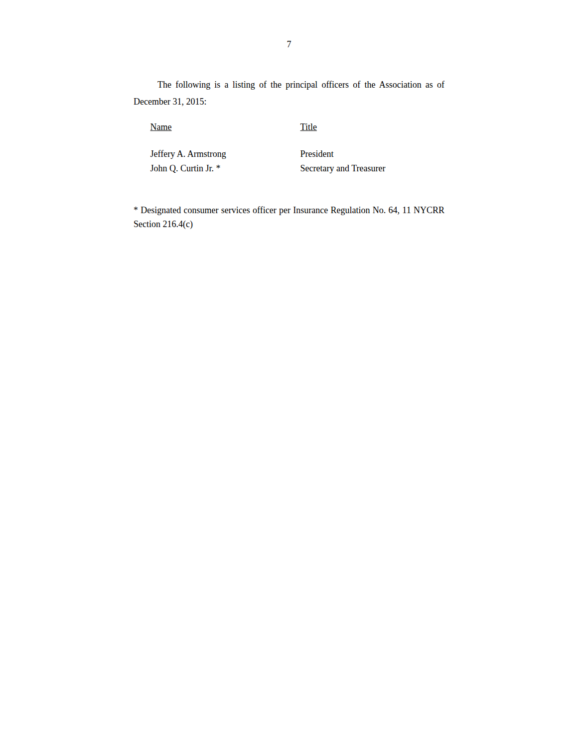7
The following is a listing of the principal officers of the Association as of December 31, 2015:
| Name | Title |
| --- | --- |
| Jeffery A. Armstrong | President |
| John Q. Curtin Jr. * | Secretary and Treasurer |
* Designated consumer services officer per Insurance Regulation No. 64, 11 NYCRR Section 216.4(c)